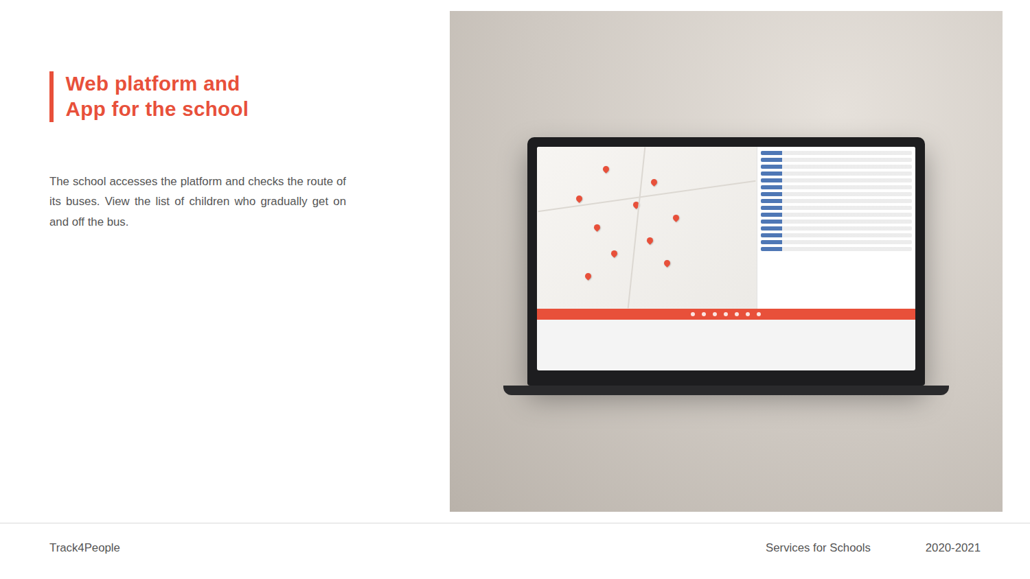Web platform and
App for the school
The school accesses the platform and checks the route of its buses. View the list of children who gradually get on and off the bus.
Track4People
Services for Schools
2020-2021